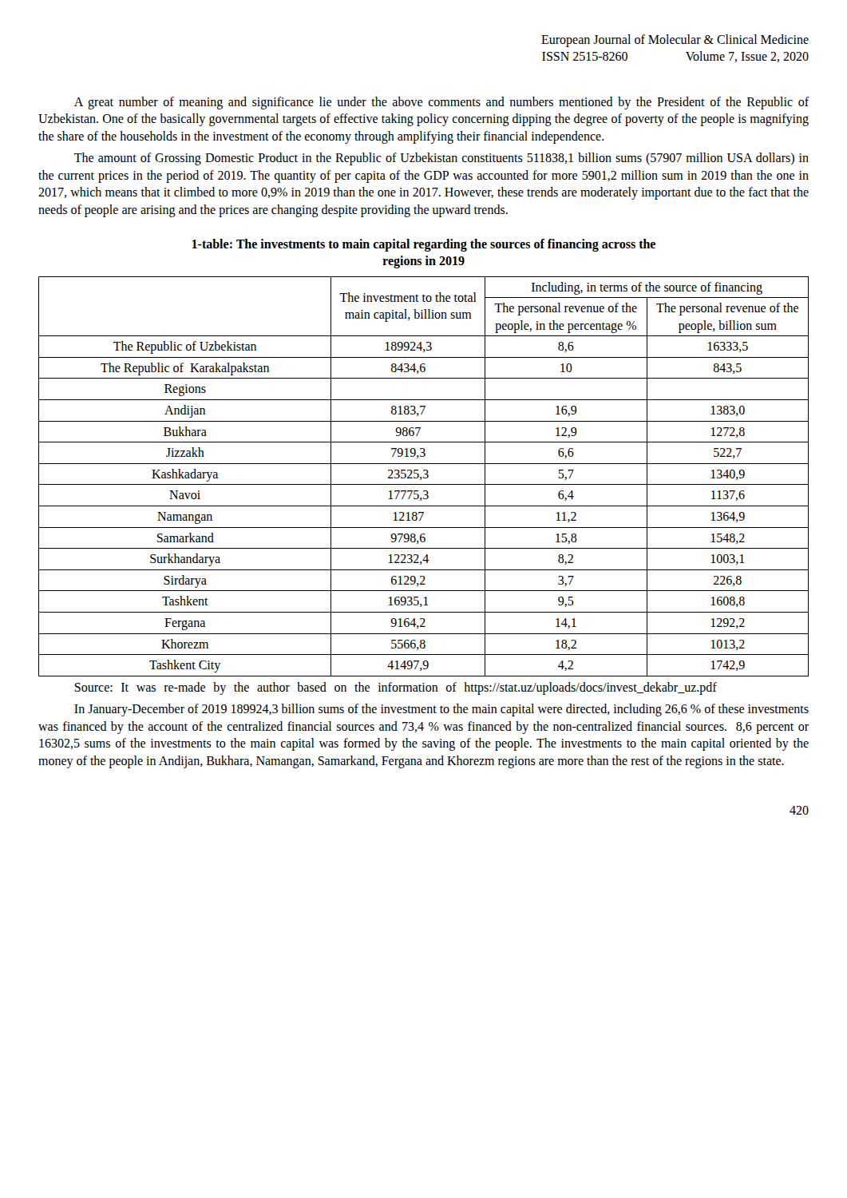European Journal of Molecular & Clinical Medicine
ISSN 2515-8260 Volume 7, Issue 2, 2020
A great number of meaning and significance lie under the above comments and numbers mentioned by the President of the Republic of Uzbekistan. One of the basically governmental targets of effective taking policy concerning dipping the degree of poverty of the people is magnifying the share of the households in the investment of the economy through amplifying their financial independence.
The amount of Grossing Domestic Product in the Republic of Uzbekistan constituents 511838,1 billion sums (57907 million USA dollars) in the current prices in the period of 2019. The quantity of per capita of the GDP was accounted for more 5901,2 million sum in 2019 than the one in 2017, which means that it climbed to more 0,9% in 2019 than the one in 2017. However, these trends are moderately important due to the fact that the needs of people are arising and the prices are changing despite providing the upward trends.
1-table: The investments to main capital regarding the sources of financing across the
regions in 2019
| | The investment to the total main capital, billion sum | Including, in terms of the source of financing |
| --- | --- | --- |
| The personal revenue of the people, in the percentage % | The personal revenue of the people, billion sum |
| The Republic of Uzbekistan | 189924,3 | 8,6 | 16333,5 |
| The Republic of Karakalpakstan | 8434,6 | 10 | 843,5 |
| Regions | | | |
| Andijan | 8183,7 | 16,9 | 1383,0 |
| Bukhara | 9867 | 12,9 | 1272,8 |
| Jizzakh | 7919,3 | 6,6 | 522,7 |
| Kashkadarya | 23525,3 | 5,7 | 1340,9 |
| Navoi | 17775,3 | 6,4 | 1137,6 |
| Namangan | 12187 | 11,2 | 1364,9 |
| Samarkand | 9798,6 | 15,8 | 1548,2 |
| Surkhandarya | 12232,4 | 8,2 | 1003,1 |
| Sirdarya | 6129,2 | 3,7 | 226,8 |
| Tashkent | 16935,1 | 9,5 | 1608,8 |
| Fergana | 9164,2 | 14,1 | 1292,2 |
| Khorezm | 5566,8 | 18,2 | 1013,2 |
| Tashkent City | 41497,9 | 4,2 | 1742,9 |
Source: It was re-made by the author based on the information of https://stat.uz/uploads/docs/invest_dekabr_uz.pdf
In January-December of 2019 189924,3 billion sums of the investment to the main capital were directed, including 26,6 % of these investments was financed by the account of the centralized financial sources and 73,4 % was financed by the non-centralized financial sources. 8,6 percent or 16302,5 sums of the investments to the main capital was formed by the saving of the people. The investments to the main capital oriented by the money of the people in Andijan, Bukhara, Namangan, Samarkand, Fergana and Khorezm regions are more than the rest of the regions in the state.
420